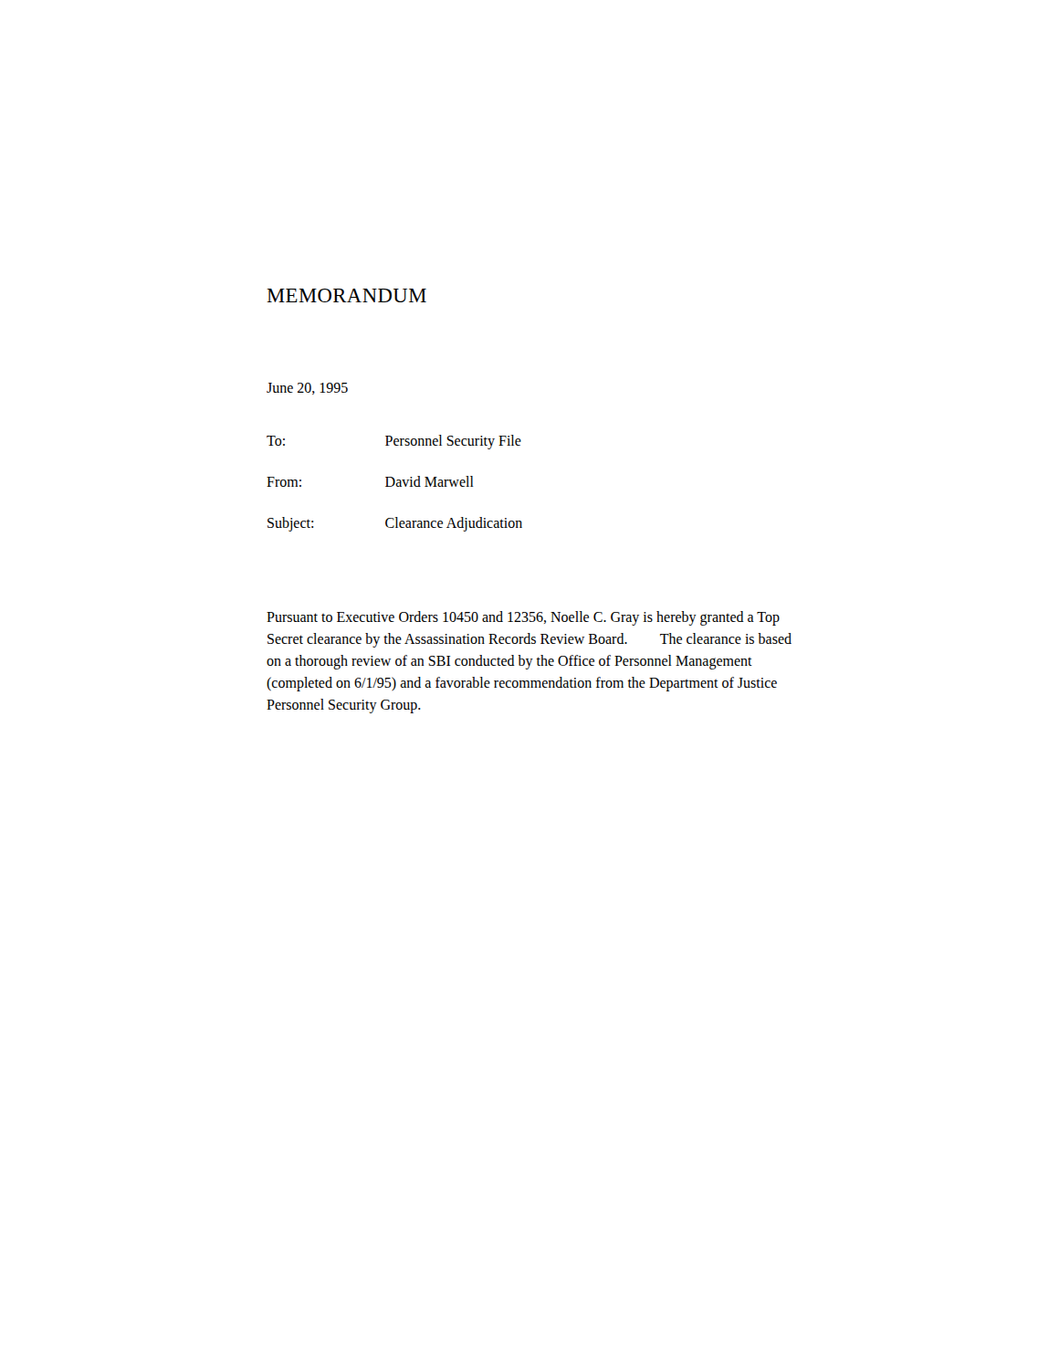MEMORANDUM
June 20, 1995
| To: | Personnel Security File |
| From: | David Marwell |
| Subject: | Clearance Adjudication |
Pursuant to Executive Orders 10450 and 12356, Noelle C. Gray is hereby granted a Top Secret clearance by the Assassination Records Review Board. The clearance is based on a thorough review of an SBI conducted by the Office of Personnel Management (completed on 6/1/95) and a favorable recommendation from the Department of Justice Personnel Security Group.